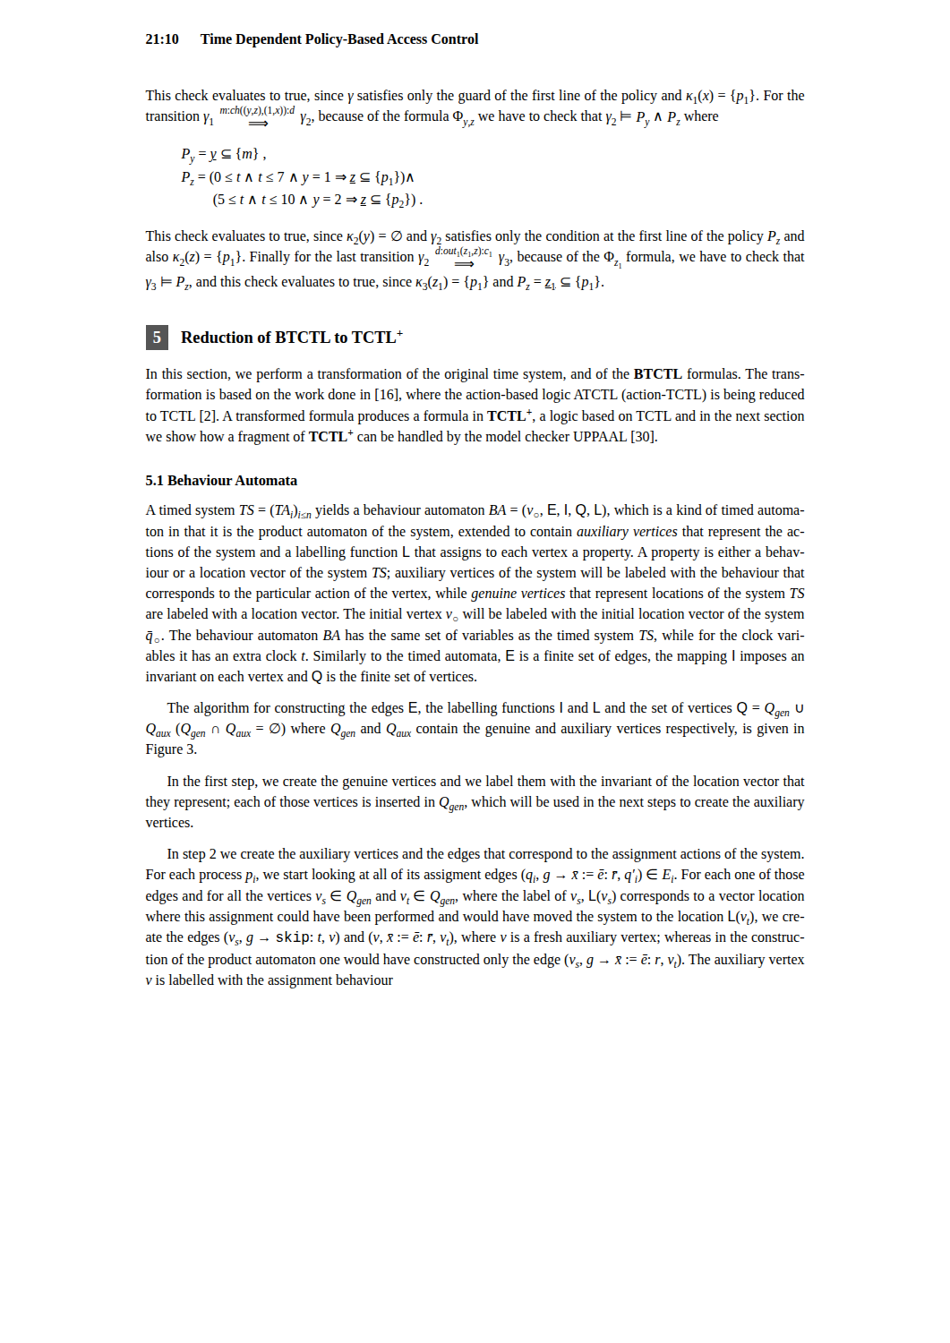21:10 Time Dependent Policy-Based Access Control
This check evaluates to true, since γ satisfies only the guard of the first line of the policy and κ1(x) = {p1}. For the transition γ1 m:ch((y,z),(1,x)):d⟹ γ2, because of the formula Φy,z we have to check that γ2 ⊨ Py ∧ Pz where
Py = y ⊆ {m} , Pz = (0 ≤ t ∧ t ≤ 7 ∧ y = 1 ⇒ z ⊆ {p1})∧ (5 ≤ t ∧ t ≤ 10 ∧ y = 2 ⇒ z ⊆ {p2}) .
This check evaluates to true, since κ2(y) = ∅ and γ2 satisfies only the condition at the first line of the policy Pz and also κ2(z) = {p1}. Finally for the last transition γ2 d:out1(z1,z):c1⟹ γ3, because of the Φz1 formula, we have to check that γ3 ⊨ Pz, and this check evaluates to true, since κ3(z1) = {p1} and Pz = z1 ⊆ {p1}.
5 Reduction of BTCTL to TCTL+
In this section, we perform a transformation of the original time system, and of the BTCTL formulas. The transformation is based on the work done in [16], where the action-based logic ATCTL (action-TCTL) is being reduced to TCTL [2]. A transformed formula produces a formula in TCTL+, a logic based on TCTL and in the next section we show how a fragment of TCTL+ can be handled by the model checker UPPAAL [30].
5.1 Behaviour Automata
A timed system TS = (TAi)i≤n yields a behaviour automaton BA = (v○, E, I, Q, L), which is a kind of timed automaton in that it is the product automaton of the system, extended to contain auxiliary vertices that represent the actions of the system and a labelling function L that assigns to each vertex a property. A property is either a behaviour or a location vector of the system TS; auxiliary vertices of the system will be labeled with the behaviour that corresponds to the particular action of the vertex, while genuine vertices that represent locations of the system TS are labeled with a location vector. The initial vertex v○ will be labeled with the initial location vector of the system q̄○. The behaviour automaton BA has the same set of variables as the timed system TS, while for the clock variables it has an extra clock t. Similarly to the timed automata, E is a finite set of edges, the mapping I imposes an invariant on each vertex and Q is the finite set of vertices.
The algorithm for constructing the edges E, the labelling functions I and L and the set of vertices Q = Qgen ∪ Qaux (Qgen ∩ Qaux = ∅) where Qgen and Qaux contain the genuine and auxiliary vertices respectively, is given in Figure 3.
In the first step, we create the genuine vertices and we label them with the invariant of the location vector that they represent; each of those vertices is inserted in Qgen, which will be used in the next steps to create the auxiliary vertices.
In step 2 we create the auxiliary vertices and the edges that correspond to the assignment actions of the system. For each process pi, we start looking at all of its assigment edges (qi, g → x̄ := ē: r̄, q′i) ∈ Ei. For each one of those edges and for all the vertices vs ∈ Qgen and vt ∈ Qgen, where the label of vs, L(vs) corresponds to a vector location where this assignment could have been performed and would have moved the system to the location L(vt), we create the edges (vs, g → skip: t, v) and (v, x̄ := ē: r̄, vt), where v is a fresh auxiliary vertex; whereas in the construction of the product automaton one would have constructed only the edge (vs, g → x̄ := ē: r, vt). The auxiliary vertex v is labelled with the assignment behaviour